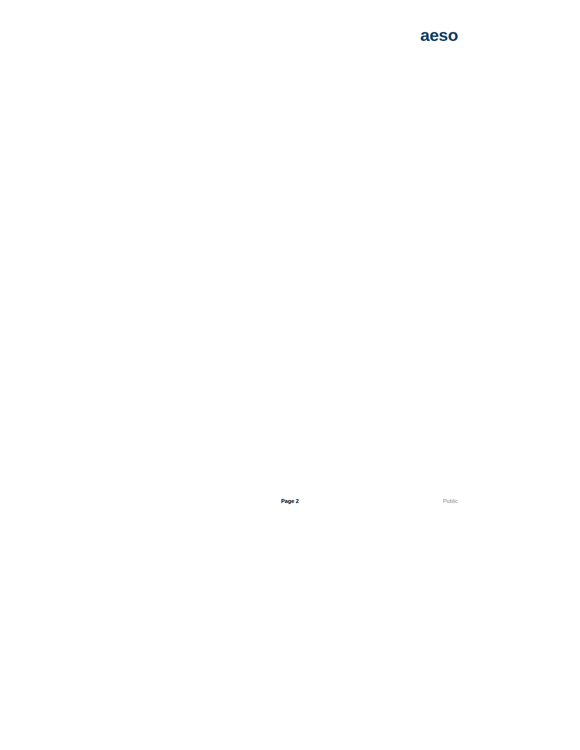aeso
Page 2 Public